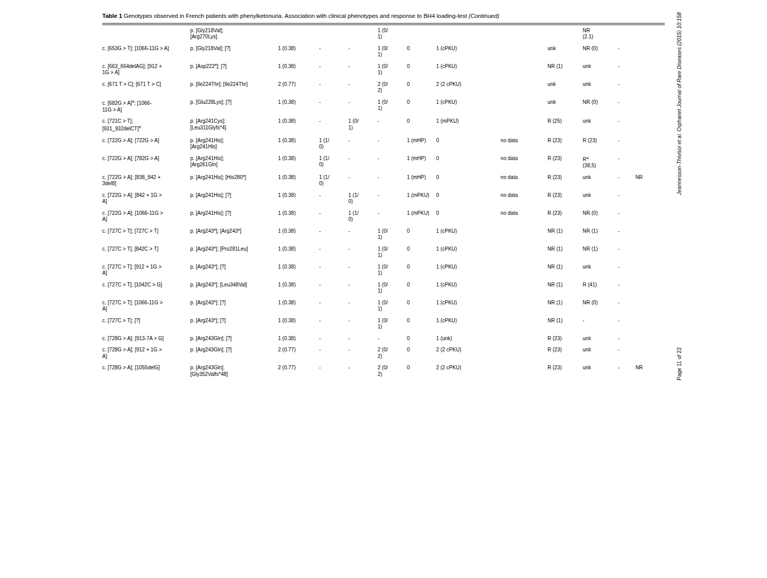Table 1 Genotypes observed in French patients with phenylketonuria. Association with clinical phenotypes and response to BH4 loading-test (Continued)
| | p. [Gly218Val]; [Arg270Lys] | | | | 1 (0/ 1) | | | | | NR (2.1) | | |
| c. [653G > T]; [1066-11G > A] | p. [Gly218Val]; [?] | 1 (0.38) | - | - | 1 (0/ 1) | 0 | 1 (cPKU) | | unk | NR (0) | - | |
| c. [663_664delAG]; [912 + 1G > A] | p. [Asp222*]; [?] | 1 (0.38) | - | - | 1 (0/ 1) | 0 | 1 (cPKU) | | NR (1) | unk | - | |
| c. [671 T > C]; [671 T > C] | p. [Ile224Thr]; [Ile224Thr] | 2 (0.77) | - | - | 2 (0/ 2) | 0 | 2 (2 cPKU) | | unk | unk | - | |
| c. [682G > A] # ; [1066- 11G > A] | p. [Glu228Lys]; [?] | 1 (0.38) | - | - | 1 (0/ 1) | 0 | 1 (cPKU) | | unk | NR (0) | - | |
| c. [721C > T]; [931_932delCT] # | p. [Arg241Cys]; [Leu311Glyfs*4] | 1 (0.38) | - | 1 (0/ 1) | - | 0 | 1 (mPKU) | | R (25) | unk | - | |
| c. [722G > A]; [722G > A] | p. [Arg241His]; [Arg241His] | 1 (0.38) | 1 (1/ 0) | - | - | 1 (mHP) | 0 | no data | R (23) | R (23) | - | |
| c. [722G > A]; [782G > A] | p. [Arg241His]; [Arg261Gln] | 1 (0.38) | 1 (1/ 0) | - | - | 1 (mHP) | 0 | no data | R (23) | R a (38,5) | - | |
| c. [722G > A]; [838_842 + 3del8] | p. [Arg241His]; [His280*] | 1 (0.38) | 1 (1/ 0) | - | - | 1 (mHP) | 0 | no data | R (23) | unk | - | NR |
| c. [722G > A]; [842 + 1G > A] | p. [Arg241His]; [?] | 1 (0.38) | - | 1 (1/ 0) | - | 1 (mPKU) | 0 | no data | R (23) | unk | - | |
| c. [722G > A]; [1066-11G > A] | p. [Arg241His]; [?] | 1 (0.38) | - | 1 (1/ 0) | - | 1 (mPKU) | 0 | no data | R (23) | NR (0) | - | |
| c. [727C > T]; [727C > T] | p. [Arg243*]; [Arg243*] | 1 (0.38) | - | - | 1 (0/ 1) | 0 | 1 (cPKU) | | NR (1) | NR (1) | - | |
| c. [727C > T]; [842C > T] | p. [Arg243*]; [Pro281Leu] | 1 (0.38) | - | - | 1 (0/ 1) | 0 | 1 (cPKU) | | NR (1) | NR (1) | - | |
| c. [727C > T]; [912 + 1G > A] | p. [Arg243*]; [?] | 1 (0.38) | - | - | 1 (0/ 1) | 0 | 1 (cPKU) | | NR (1) | unk | - | |
| c. [727C > T]; [1042C > G] | p. [Arg243*]; [Leu348Val] | 1 (0.38) | - | - | 1 (0/ 1) | 0 | 1 (cPKU) | | NR (1) | R (41) | - | |
| c. [727C > T]; [1066-11G > A] | p. [Arg243*]; [?] | 1 (0.38) | - | - | 1 (0/ 1) | 0 | 1 (cPKU) | | NR (1) | NR (0) | - | |
| c. [727C > T]; [?] | p. [Arg243*]; [?] | 1 (0.38) | - | - | 1 (0/ 1) | 0 | 1 (cPKU) | | NR (1) | - | - | |
| c. [728G > A]; [913-7A > G] | p. [Arg243Gln]; [?] | 1 (0.38) | - | - | - | 0 | 1 (unk) | | R (23) | unk | - | |
| c. [728G > A]; [912 + 1G > A] | p. [Arg243Gln]; [?] | 2 (0.77) | - | - | 2 (0/ 2) | 0 | 2 (2 cPKU) | | R (23) | unk | - | |
| c. [728G > A]; [1055delG] | p. [Arg243Gln]; [Gly352Valfs*48] | 2 (0.77) | - | - | 2 (0/ 2) | 0 | 2 (2 cPKU) | | R (23) | unk | - | NR |
Jeannesson-Thivisol et al. Orphanet Journal of Rare Diseases (2015) 10:158
Page 11 of 22